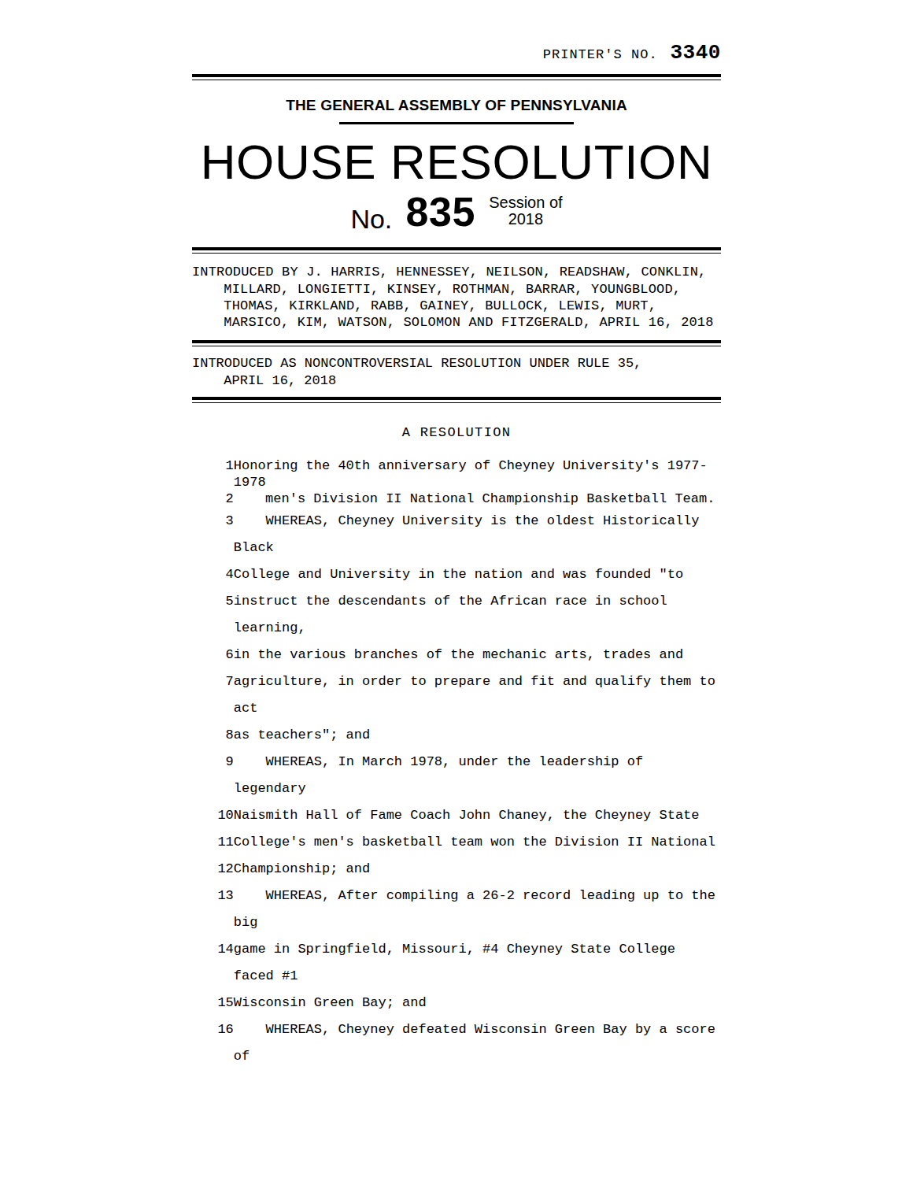PRINTER'S NO. 3340
THE GENERAL ASSEMBLY OF PENNSYLVANIA
HOUSE RESOLUTION
No. 835 Session of
2018
INTRODUCED BY J. HARRIS, HENNESSEY, NEILSON, READSHAW, CONKLIN,
MILLARD, LONGIETTI, KINSEY, ROTHMAN, BARRAR, YOUNGBLOOD,
THOMAS, KIRKLAND, RABB, GAINEY, BULLOCK, LEWIS, MURT,
MARSICO, KIM, WATSON, SOLOMON AND FITZGERALD, APRIL 16, 2018
INTRODUCED AS NONCONTROVERSIAL RESOLUTION UNDER RULE 35,
APRIL 16, 2018
A RESOLUTION
| 1 | Honoring the 40th anniversary of Cheyney University's 1977-1978 |
| 2 | men's Division II National Championship Basketball Team. |
| 3 | WHEREAS, Cheyney University is the oldest Historically Black |
| 4 | College and University in the nation and was founded "to |
| 5 | instruct the descendants of the African race in school learning, |
| 6 | in the various branches of the mechanic arts, trades and |
| 7 | agriculture, in order to prepare and fit and qualify them to act |
| 8 | as teachers"; and |
| 9 | WHEREAS, In March 1978, under the leadership of legendary |
| 10 | Naismith Hall of Fame Coach John Chaney, the Cheyney State |
| 11 | College's men's basketball team won the Division II National |
| 12 | Championship; and |
| 13 | WHEREAS, After compiling a 26-2 record leading up to the big |
| 14 | game in Springfield, Missouri, #4 Cheyney State College faced #1 |
| 15 | Wisconsin Green Bay; and |
| 16 | WHEREAS, Cheyney defeated Wisconsin Green Bay by a score of |